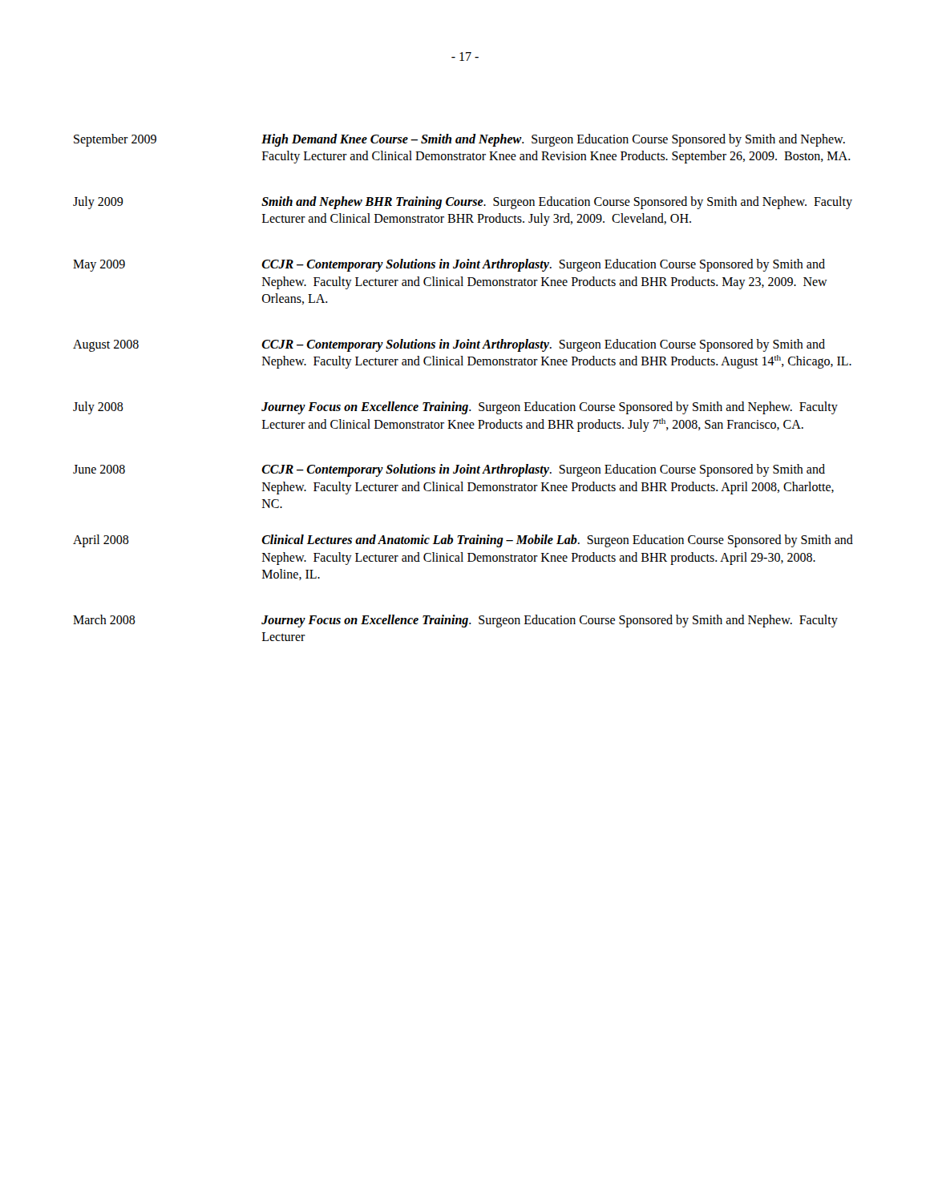- 17 -
| September 2009 | High Demand Knee Course – Smith and Nephew . Surgeon Education Course Sponsored by Smith and Nephew. Faculty Lecturer and Clinical Demonstrator Knee and Revision Knee Products. September 26, 2009. Boston, MA. |
| July 2009 | Smith and Nephew BHR Training Course . Surgeon Education Course Sponsored by Smith and Nephew. Faculty Lecturer and Clinical Demonstrator BHR Products. July 3rd, 2009. Cleveland, OH. |
| May 2009 | CCJR – Contemporary Solutions in Joint Arthroplasty . Surgeon Education Course Sponsored by Smith and Nephew. Faculty Lecturer and Clinical Demonstrator Knee Products and BHR Products. May 23, 2009. New Orleans, LA. |
| August 2008 | CCJR – Contemporary Solutions in Joint Arthroplasty . Surgeon Education Course Sponsored by Smith and Nephew. Faculty Lecturer and Clinical Demonstrator Knee Products and BHR Products. August 14 th , Chicago, IL. |
| July 2008 | Journey Focus on Excellence Training . Surgeon Education Course Sponsored by Smith and Nephew. Faculty Lecturer and Clinical Demonstrator Knee Products and BHR products. July 7 th , 2008, San Francisco, CA. |
| June 2008 | CCJR – Contemporary Solutions in Joint Arthroplasty . Surgeon Education Course Sponsored by Smith and Nephew. Faculty Lecturer and Clinical Demonstrator Knee Products and BHR Products. April 2008, Charlotte, NC. |
| April 2008 | Clinical Lectures and Anatomic Lab Training – Mobile Lab . Surgeon Education Course Sponsored by Smith and Nephew. Faculty Lecturer and Clinical Demonstrator Knee Products and BHR products. April 29-30, 2008. Moline, IL. |
| March 2008 | Journey Focus on Excellence Training . Surgeon Education Course Sponsored by Smith and Nephew. Faculty Lecturer |